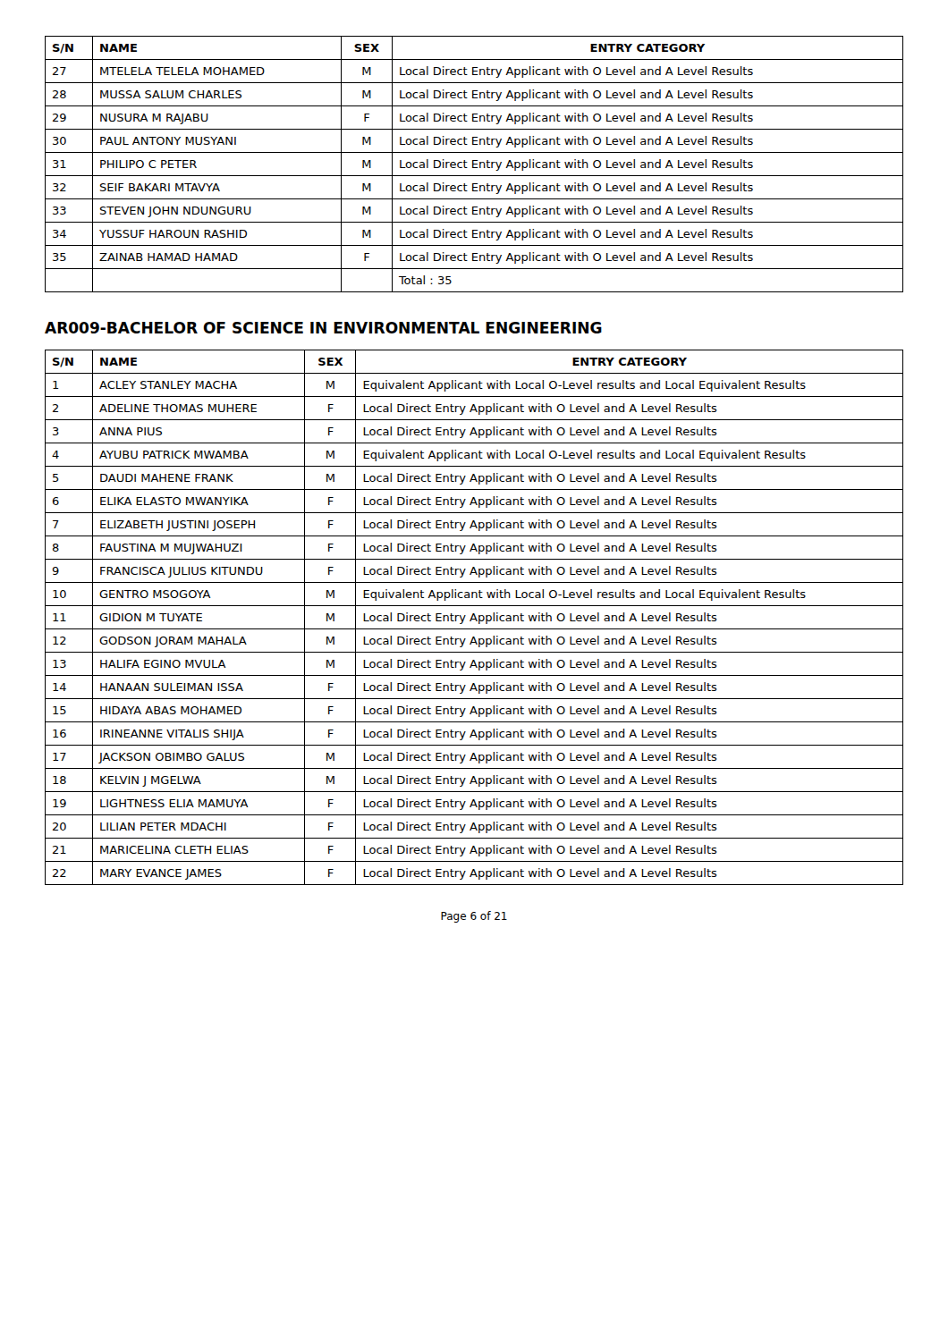| S/N | NAME | SEX | ENTRY CATEGORY |
| --- | --- | --- | --- |
| 27 | MTELELA TELELA MOHAMED | M | Local Direct Entry Applicant with O Level and A Level Results |
| 28 | MUSSA SALUM CHARLES | M | Local Direct Entry Applicant with O Level and A Level Results |
| 29 | NUSURA M RAJABU | F | Local Direct Entry Applicant with O Level and A Level Results |
| 30 | PAUL ANTONY MUSYANI | M | Local Direct Entry Applicant with O Level and A Level Results |
| 31 | PHILIPO C PETER | M | Local Direct Entry Applicant with O Level and A Level Results |
| 32 | SEIF BAKARI MTAVYA | M | Local Direct Entry Applicant with O Level and A Level Results |
| 33 | STEVEN JOHN NDUNGURU | M | Local Direct Entry Applicant with O Level and A Level Results |
| 34 | YUSSUF HAROUN RASHID | M | Local Direct Entry Applicant with O Level and A Level Results |
| 35 | ZAINAB HAMAD HAMAD | F | Local Direct Entry Applicant with O Level and A Level Results |
| | | | Total : 35 |
AR009-BACHELOR OF SCIENCE IN ENVIRONMENTAL ENGINEERING
| S/N | NAME | SEX | ENTRY CATEGORY |
| --- | --- | --- | --- |
| 1 | ACLEY STANLEY MACHA | M | Equivalent Applicant with Local O-Level results and Local Equivalent Results |
| 2 | ADELINE THOMAS MUHERE | F | Local Direct Entry Applicant with O Level and A Level Results |
| 3 | ANNA PIUS | F | Local Direct Entry Applicant with O Level and A Level Results |
| 4 | AYUBU PATRICK MWAMBA | M | Equivalent Applicant with Local O-Level results and Local Equivalent Results |
| 5 | DAUDI MAHENE FRANK | M | Local Direct Entry Applicant with O Level and A Level Results |
| 6 | ELIKA ELASTO MWANYIKA | F | Local Direct Entry Applicant with O Level and A Level Results |
| 7 | ELIZABETH JUSTINI JOSEPH | F | Local Direct Entry Applicant with O Level and A Level Results |
| 8 | FAUSTINA M MUJWAHUZI | F | Local Direct Entry Applicant with O Level and A Level Results |
| 9 | FRANCISCA JULIUS KITUNDU | F | Local Direct Entry Applicant with O Level and A Level Results |
| 10 | GENTRO MSOGOYA | M | Equivalent Applicant with Local O-Level results and Local Equivalent Results |
| 11 | GIDION M TUYATE | M | Local Direct Entry Applicant with O Level and A Level Results |
| 12 | GODSON JORAM MAHALA | M | Local Direct Entry Applicant with O Level and A Level Results |
| 13 | HALIFA EGINO MVULA | M | Local Direct Entry Applicant with O Level and A Level Results |
| 14 | HANAAN SULEIMAN ISSA | F | Local Direct Entry Applicant with O Level and A Level Results |
| 15 | HIDAYA ABAS MOHAMED | F | Local Direct Entry Applicant with O Level and A Level Results |
| 16 | IRINEANNE VITALIS SHIJA | F | Local Direct Entry Applicant with O Level and A Level Results |
| 17 | JACKSON OBIMBO GALUS | M | Local Direct Entry Applicant with O Level and A Level Results |
| 18 | KELVIN J MGELWA | M | Local Direct Entry Applicant with O Level and A Level Results |
| 19 | LIGHTNESS ELIA MAMUYA | F | Local Direct Entry Applicant with O Level and A Level Results |
| 20 | LILIAN PETER MDACHI | F | Local Direct Entry Applicant with O Level and A Level Results |
| 21 | MARICELINA CLETH ELIAS | F | Local Direct Entry Applicant with O Level and A Level Results |
| 22 | MARY EVANCE JAMES | F | Local Direct Entry Applicant with O Level and A Level Results |
Page 6 of 21